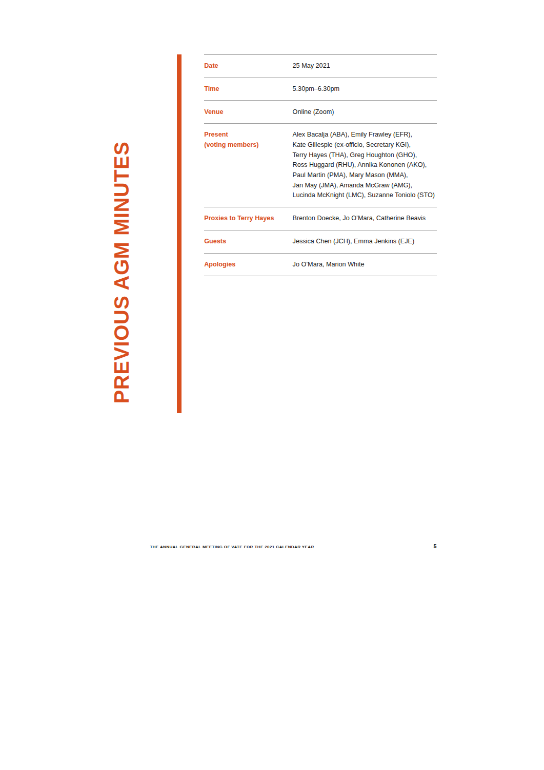Previous AGM Minutes
| Date | 25 May 2021 |
| Time | 5.30pm–6.30pm |
| Venue | Online (Zoom) |
| Present (voting members) | Alex Bacalja (ABA), Emily Frawley (EFR), Kate Gillespie (ex-officio, Secretary KGI), Terry Hayes (THA), Greg Houghton (GHO), Ross Huggard (RHU), Annika Kononen (AKO), Paul Martin (PMA), Mary Mason (MMA), Jan May (JMA), Amanda McGraw (AMG), Lucinda McKnight (LMC), Suzanne Toniolo (STO) |
| Proxies to Terry Hayes | Brenton Doecke, Jo O’Mara, Catherine Beavis |
| Guests | Jessica Chen (JCH), Emma Jenkins (EJE) |
| Apologies | Jo O’Mara, Marion White |
THE ANNUAL GENERAL MEETING OF VATE FOR THE 2021 CALENDAR YEAR 5